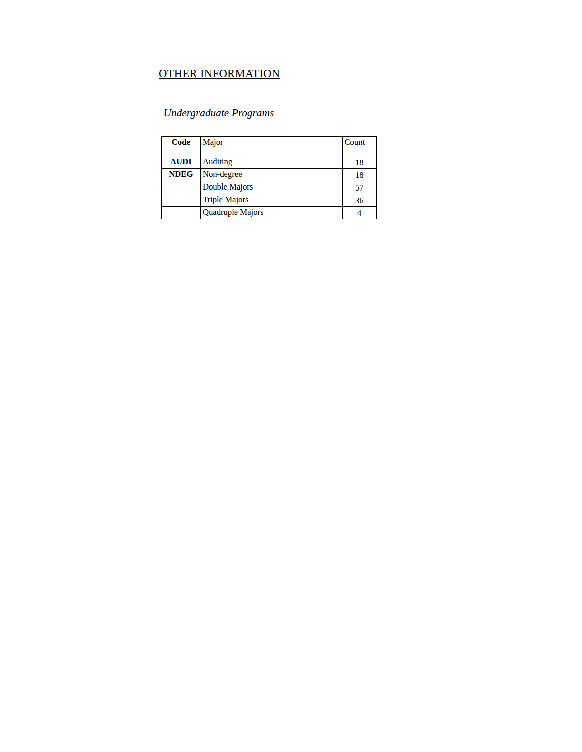OTHER INFORMATION
Undergraduate Programs
| Code | Major | Count |
| AUDI | Auditing | 18 |
| NDEG | Non-degree | 18 |
| | Double Majors | 57 |
| | Triple Majors | 36 |
| | Quadruple Majors | 4 |